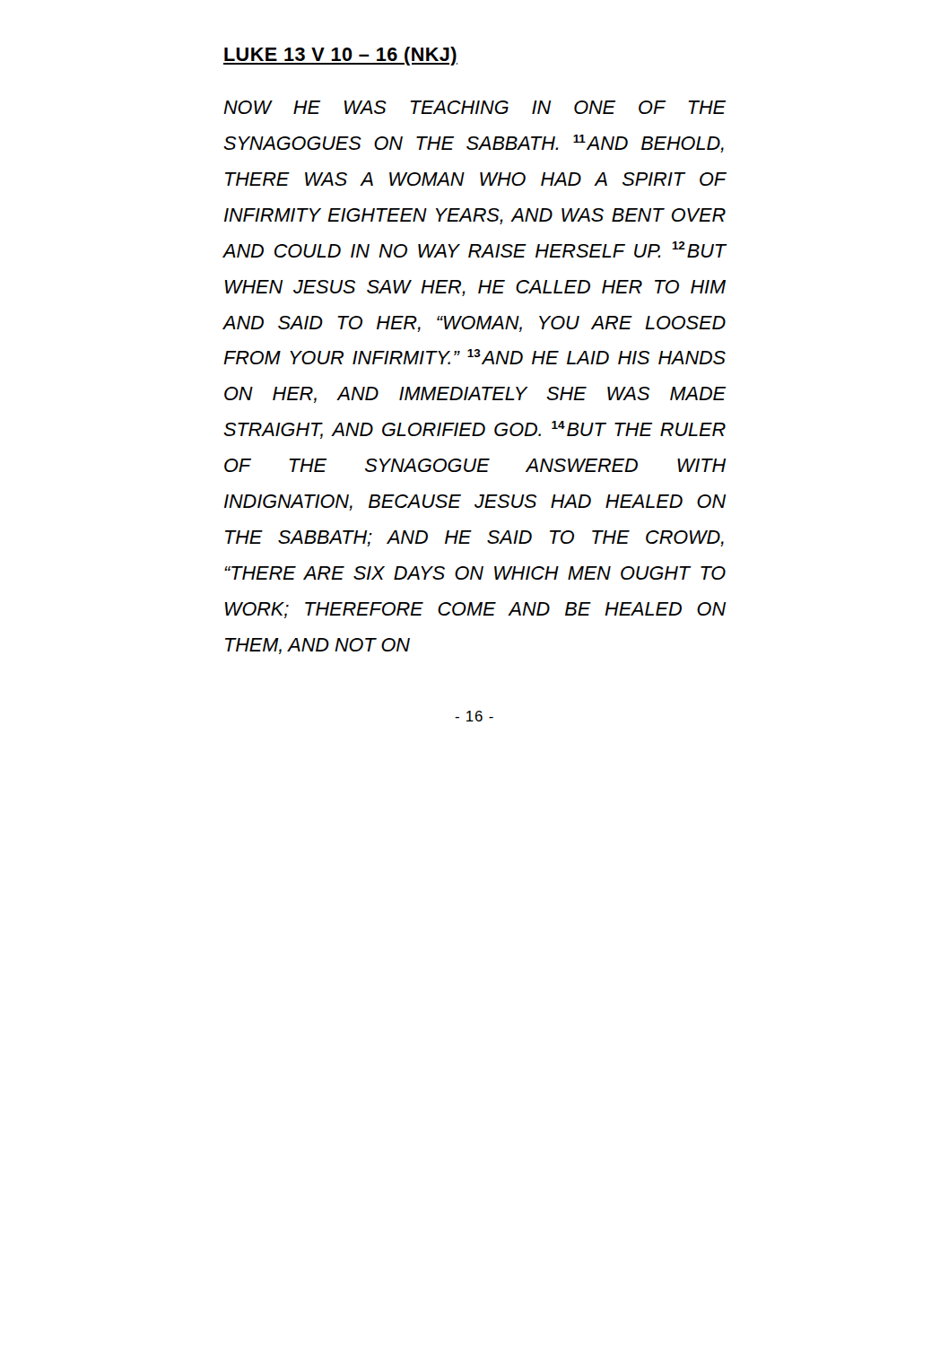LUKE 13 V 10 – 16 (NKJ)
NOW HE WAS TEACHING IN ONE OF THE SYNAGOGUES ON THE SABBATH. 11AND BEHOLD, THERE WAS A WOMAN WHO HAD A SPIRIT OF INFIRMITY EIGHTEEN YEARS, AND WAS BENT OVER AND COULD IN NO WAY RAISE HERSELF UP. 12BUT WHEN JESUS SAW HER, HE CALLED HER TO HIM AND SAID TO HER, “WOMAN, YOU ARE LOOSED FROM YOUR INFIRMITY.” 13AND HE LAID HIS HANDS ON HER, AND IMMEDIATELY SHE WAS MADE STRAIGHT, AND GLORIFIED GOD. 14BUT THE RULER OF THE SYNAGOGUE ANSWERED WITH INDIGNATION, BECAUSE JESUS HAD HEALED ON THE SABBATH; AND HE SAID TO THE CROWD, “THERE ARE SIX DAYS ON WHICH MEN OUGHT TO WORK; THEREFORE COME AND BE HEALED ON THEM, AND NOT ON
- 16 -